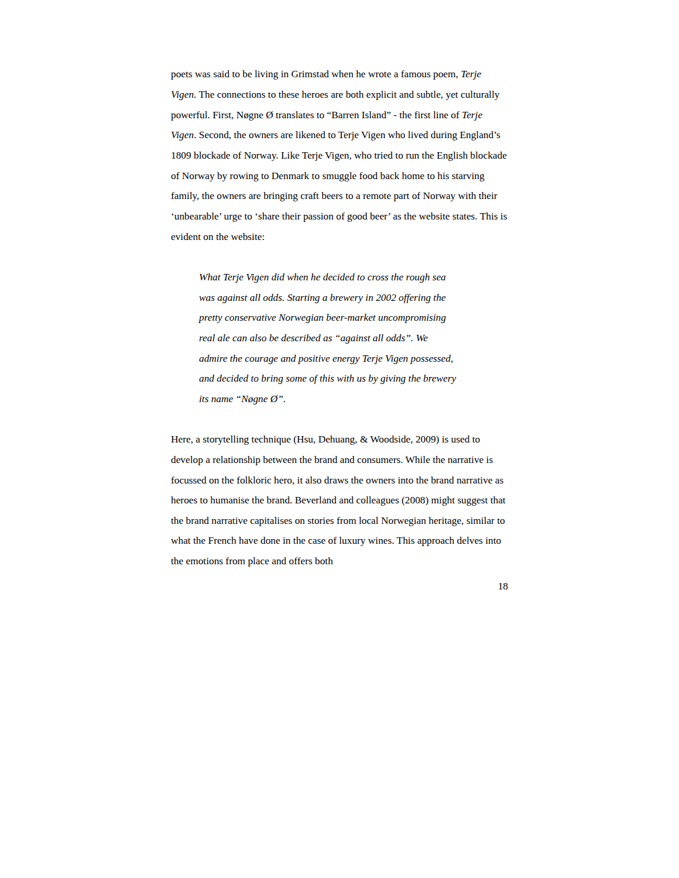poets was said to be living in Grimstad when he wrote a famous poem, Terje Vigen. The connections to these heroes are both explicit and subtle, yet culturally powerful. First, Nøgne Ø translates to “Barren Island” - the first line of Terje Vigen. Second, the owners are likened to Terje Vigen who lived during England’s 1809 blockade of Norway. Like Terje Vigen, who tried to run the English blockade of Norway by rowing to Denmark to smuggle food back home to his starving family, the owners are bringing craft beers to a remote part of Norway with their ‘unbearable’ urge to ‘share their passion of good beer’ as the website states. This is evident on the website:
What Terje Vigen did when he decided to cross the rough sea was against all odds. Starting a brewery in 2002 offering the pretty conservative Norwegian beer-market uncompromising real ale can also be described as “against all odds”. We admire the courage and positive energy Terje Vigen possessed, and decided to bring some of this with us by giving the brewery its name “Nøgne Ø”.
Here, a storytelling technique (Hsu, Dehuang, & Woodside, 2009) is used to develop a relationship between the brand and consumers. While the narrative is focussed on the folkloric hero, it also draws the owners into the brand narrative as heroes to humanise the brand. Beverland and colleagues (2008) might suggest that the brand narrative capitalises on stories from local Norwegian heritage, similar to what the French have done in the case of luxury wines. This approach delves into the emotions from place and offers both
18